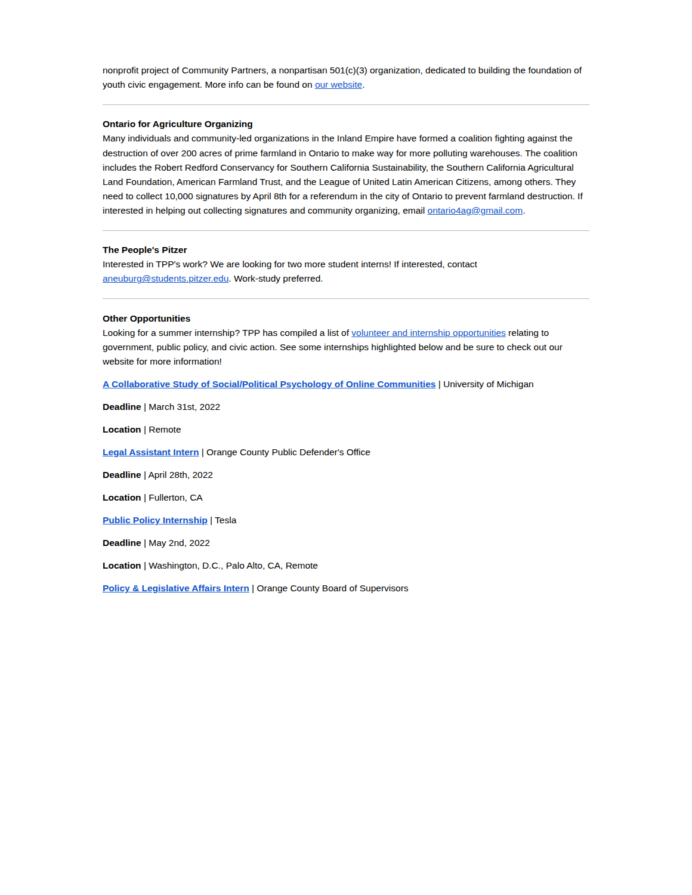nonprofit project of Community Partners, a nonpartisan 501(c)(3) organization, dedicated to building the foundation of youth civic engagement. More info can be found on our website.
Ontario for Agriculture Organizing
Many individuals and community-led organizations in the Inland Empire have formed a coalition fighting against the destruction of over 200 acres of prime farmland in Ontario to make way for more polluting warehouses. The coalition includes the Robert Redford Conservancy for Southern California Sustainability, the Southern California Agricultural Land Foundation, American Farmland Trust, and the League of United Latin American Citizens, among others. They need to collect 10,000 signatures by April 8th for a referendum in the city of Ontario to prevent farmland destruction. If interested in helping out collecting signatures and community organizing, email ontario4ag@gmail.com.
The People's Pitzer
Interested in TPP's work? We are looking for two more student interns! If interested, contact aneuburg@students.pitzer.edu. Work-study preferred.
Other Opportunities
Looking for a summer internship? TPP has compiled a list of volunteer and internship opportunities relating to government, public policy, and civic action. See some internships highlighted below and be sure to check out our website for more information!
A Collaborative Study of Social/Political Psychology of Online Communities | University of Michigan
Deadline | March 31st, 2022
Location | Remote
Legal Assistant Intern | Orange County Public Defender's Office
Deadline | April 28th, 2022
Location | Fullerton, CA
Public Policy Internship | Tesla
Deadline | May 2nd, 2022
Location | Washington, D.C., Palo Alto, CA, Remote
Policy & Legislative Affairs Intern | Orange County Board of Supervisors